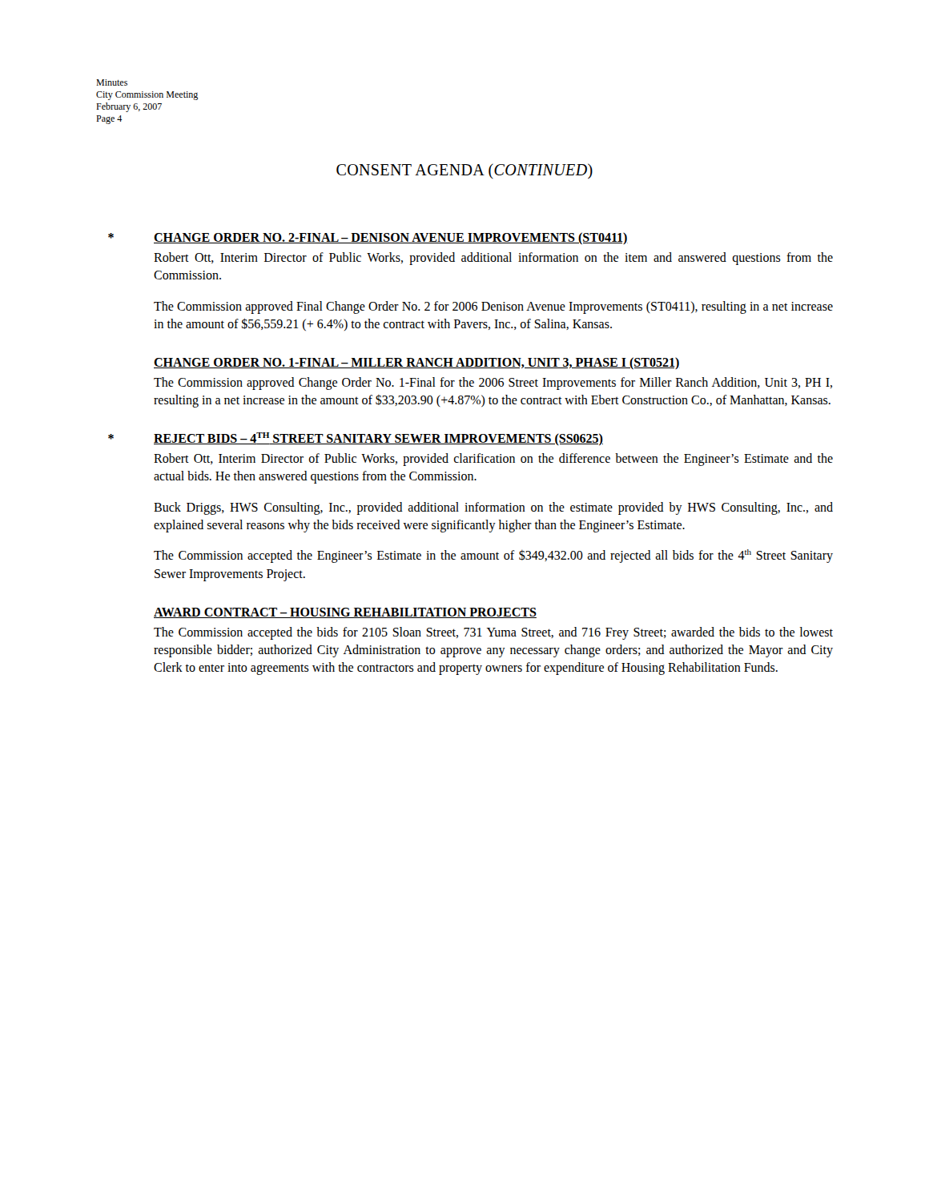Minutes
City Commission Meeting
February 6, 2007
Page 4
CONSENT AGENDA (CONTINUED)
*
Change Order No. 2-Final – Denison Avenue Improvements (ST0411)
Robert Ott, Interim Director of Public Works, provided additional information on the item and answered questions from the Commission.
The Commission approved Final Change Order No. 2 for 2006 Denison Avenue Improvements (ST0411), resulting in a net increase in the amount of $56,559.21 (+ 6.4%) to the contract with Pavers, Inc., of Salina, Kansas.
Change Order No. 1-Final – Miller Ranch Addition, Unit 3, Phase I (ST0521)
The Commission approved Change Order No. 1-Final for the 2006 Street Improvements for Miller Ranch Addition, Unit 3, PH I, resulting in a net increase in the amount of $33,203.90 (+4.87%) to the contract with Ebert Construction Co., of Manhattan, Kansas.
*
Reject Bids – 4th Street Sanitary Sewer Improvements (SS0625)
Robert Ott, Interim Director of Public Works, provided clarification on the difference between the Engineer’s Estimate and the actual bids. He then answered questions from the Commission.
Buck Driggs, HWS Consulting, Inc., provided additional information on the estimate provided by HWS Consulting, Inc., and explained several reasons why the bids received were significantly higher than the Engineer’s Estimate.
The Commission accepted the Engineer’s Estimate in the amount of $349,432.00 and rejected all bids for the 4th Street Sanitary Sewer Improvements Project.
Award Contract – Housing Rehabilitation Projects
The Commission accepted the bids for 2105 Sloan Street, 731 Yuma Street, and 716 Frey Street; awarded the bids to the lowest responsible bidder; authorized City Administration to approve any necessary change orders; and authorized the Mayor and City Clerk to enter into agreements with the contractors and property owners for expenditure of Housing Rehabilitation Funds.